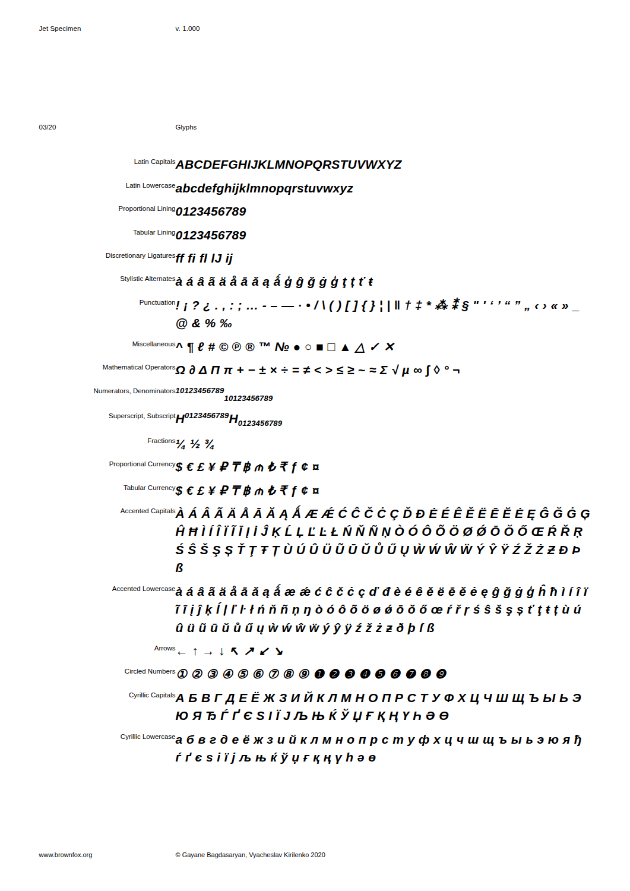Jet Specimen
v. 1.000
03/20
Glyphs
| Latin Capitals | ABCDEFGHIJKLMNOPQRSTUVWXYZ |
| Latin Lowercase | abcdefghijklmnopqrstuvwxyz |
| Proportional Lining | 0123456789 |
| Tabular Lining | 0123456789 |
| Discretionary Ligatures | ff fi fl lJ ij |
| Stylistic Alternates | à á â ã ä å ā ă ą ǻ ģ ĝ ğ ġ ģ ţ ț ť ŧ |
| Punctuation | ! ¡ ? ¿ . , : ; … - – — · • / \ ( ) [ ] { } ¦ / ‖ † ‡ * ⁂ ⁑ § " ' ‘ ’ “ ” „ ‹ › « » _ @ & % ‰ |
| Miscellaneous | ^ ¶ ℓ # © ℗ ® ™ № ● ○ ■ □ ▲ △ ✓ ✕ |
| Mathematical Operators | Ω ∂ Δ Π π + − ± × ÷ = ≠ < > ≤ ≥ ~ ≈ Σ √ µ ∞ ∫ ◊ ° ¬ |
| Numerators, Denominators | 1 0123456789 1 0123456789 |
| Superscript, Subscript | H 0123456789 H 0123456789 |
| Fractions | ¼ ½ ¾ |
| Proportional Currency | $ € £ ¥ ₽ ₸ ฿ ₼ ₺ ₹ ƒ ¢ ¤ |
| Tabular Currency | $ € £ ¥ ₽ ₸ ฿ ₼ ₺ ₹ ƒ ¢ ¤ |
| Accented Capitals | À Á Â Ã Ä Å Ā Ă Ą Ǻ Æ Ǽ Ć Ĉ Č Ċ Ç Ď Đ Ė É Ê Ě Ë Ē Ĕ Ė Ę Ĝ Ğ Ġ Ģ Ĥ Ħ Ì Í Î Ï Ĩ Ī Į İ Ĵ Ķ Ĺ Ļ Ľ Ŀ Ł Ń Ň Ñ Ņ Ò Ó Ô Õ Ö Ø Ǿ Ō Ŏ Ő Œ Ŕ Ř Ŗ Ś Ŝ Š Ş Ș Ť Ţ Ŧ Ț Ù Ú Û Ü Ũ Ū Ŭ Ů Ű Ų Ẁ Ẃ Ŵ Ẅ Ý Ŷ Ÿ Ź Ž Ż Ƶ Ð Þ ß |
| Accented Lowercase | à á â ã ä å ā ă ą ǻ æ ǽ ć ĉ č ċ ç ď đ è é ê ě ë ē ĕ ė ę ĝ ğ ġ ģ ĥ ħ ì í î ï ĩ ī į ĵ ķ ĺ ļ ľ ŀ ł ń ň ñ ņ ŋ ò ó ô õ ö ø ǿ ō ŏ ő œ ŕ ř ŗ ś ŝ š ş ș ť ţ ŧ ț ù ú û ü ũ ū ŭ ů ű ų ẁ ẃ ŵ ẅ ý ŷ ÿ ź ž ż ƶ ð þ ſ ß |
| Arrows | ← ↑ → ↓ ↖ ↗ ↙ ↘ |
| Circled Numbers | ① ② ③ ④ ⑤ ⑥ ⑦ ⑧ ⑨ ❶ ❷ ❸ ❹ ❺ ❻ ❼ ❽ ❾ |
| Cyrillic Capitals | А Б В Г Д Е Ё Ж З И Й К Л М Н О П Р С Т У Ф Х Ц Ч Ш Щ Ъ Ы Ь Э Ю Я Ђ Ѓ Ґ Є Ѕ І Ї Ј Љ Њ Ќ Ў Џ Ғ Қ Ң Ү Һ Ә Ө |
| Cyrillic Lowercase | а б в г д е ё ж з и й к л м н о п р с т у ф х ц ч ш щ ъ ы ь э ю я ђ ѓ ґ є ѕ і ї ј љ њ ќ ў џ ғ қ ң ү һ ә ө |
www.brownfox.org
© Gayane Bagdasaryan, Vyacheslav Kirilenko 2020